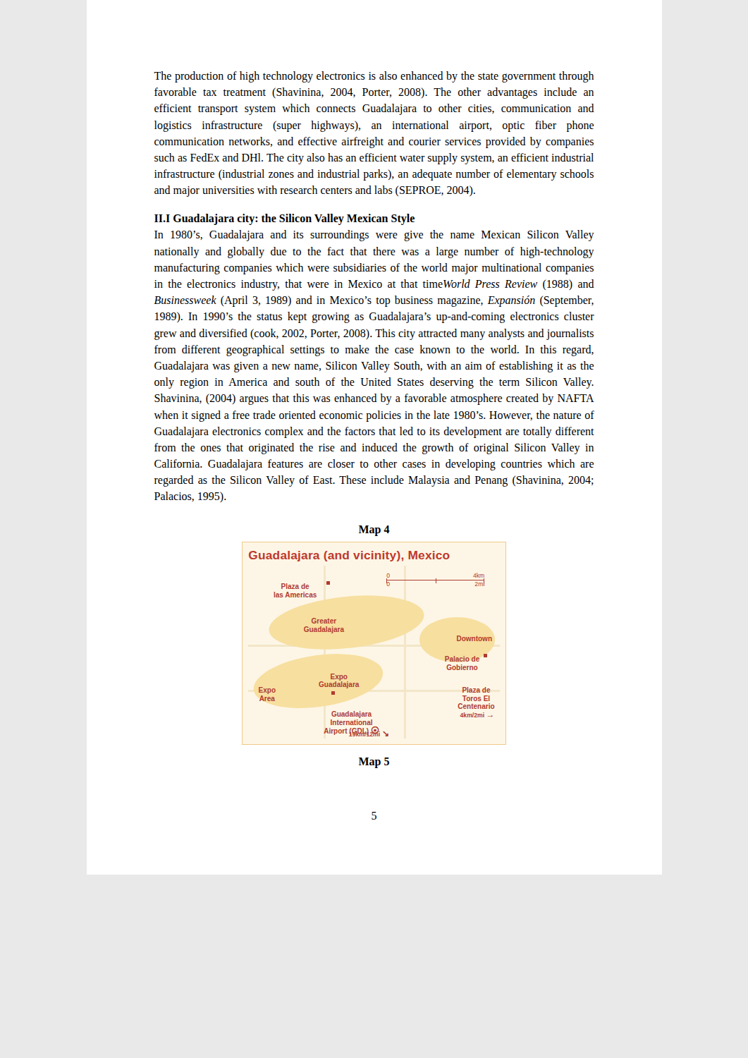The production of high technology electronics is also enhanced by the state government through favorable tax treatment (Shavinina, 2004, Porter, 2008). The other advantages include an efficient transport system which connects Guadalajara to other cities, communication and logistics infrastructure (super highways), an international airport, optic fiber phone communication networks, and effective airfreight and courier services provided by companies such as FedEx and DHl. The city also has an efficient water supply system, an efficient industrial infrastructure (industrial zones and industrial parks), an adequate number of elementary schools and major universities with research centers and labs (SEPROE, 2004).
II.I Guadalajara city: the Silicon Valley Mexican Style
In 1980’s, Guadalajara and its surroundings were give the name Mexican Silicon Valley nationally and globally due to the fact that there was a large number of high-technology manufacturing companies which were subsidiaries of the world major multinational companies in the electronics industry, that were in Mexico at that timeWorld Press Review (1988) and Businessweek (April 3, 1989) and in Mexico’s top business magazine, Expansión (September, 1989). In 1990’s the status kept growing as Guadalajara’s up-and-coming electronics cluster grew and diversified (cook, 2002, Porter, 2008). This city attracted many analysts and journalists from different geographical settings to make the case known to the world. In this regard, Guadalajara was given a new name, Silicon Valley South, with an aim of establishing it as the only region in America and south of the United States deserving the term Silicon Valley. Shavinina, (2004) argues that this was enhanced by a favorable atmosphere created by NAFTA when it signed a free trade oriented economic policies in the late 1980’s. However, the nature of Guadalajara electronics complex and the factors that led to its development are totally different from the ones that originated the rise and induced the growth of original Silicon Valley in California. Guadalajara features are closer to other cases in developing countries which are regarded as the Silicon Valley of East. These include Malaysia and Penang (Shavinina, 2004; Palacios, 1995).
Map 4
Guadalajara (and vicinity), Mexico
04km
02mi
Plaza de
las Americas
Greater
Guadalajara
Downtown
Palacio de
Gobierno
Expo
Guadalajara
Expo
Area
Plaza de
Toros El
Centenario
4km/2mi →
Guadalajara
International
Airport (GDL) ⦿
19km/12mi ↘
Map 5
5